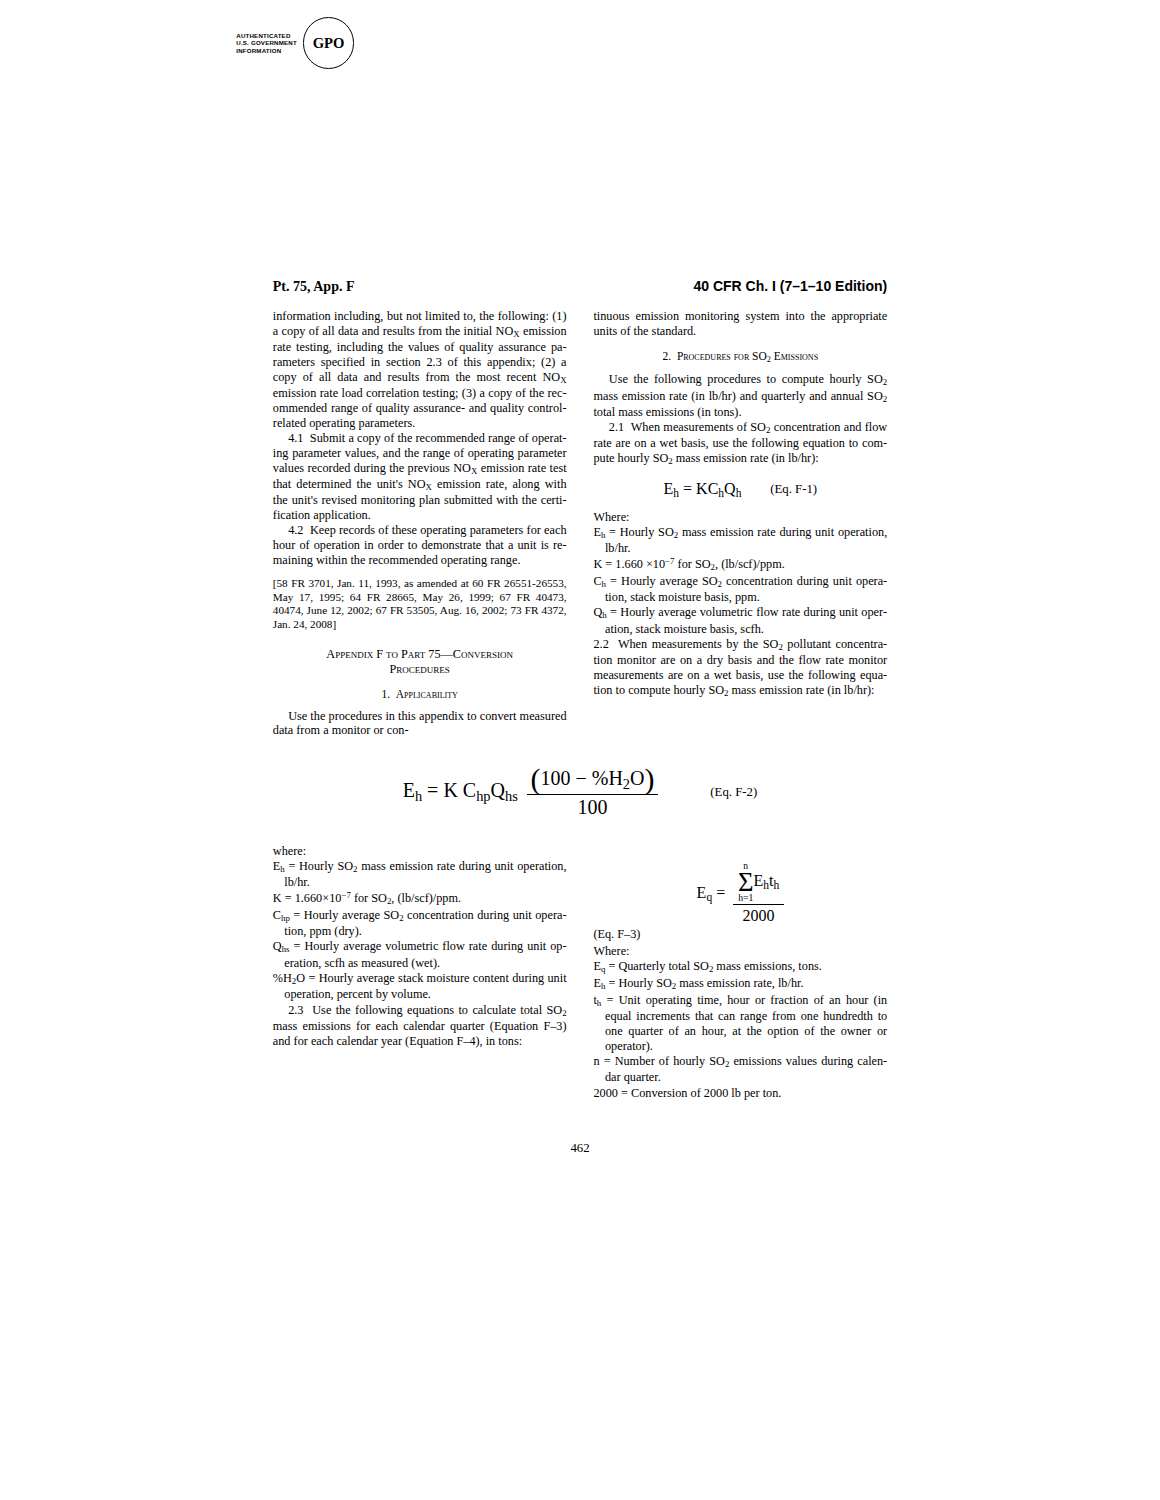Authenticated
U.S. Government
Information GPO
Pt. 75, App. F 40 CFR Ch. I (7–1–10 Edition)
information including, but not limited to, the following: (1) a copy of all data and results from the initial NOX emission rate testing, including the values of quality assurance parameters specified in section 2.3 of this appendix; (2) a copy of all data and results from the most recent NOX emission rate load correlation testing; (3) a copy of the recommended range of quality assurance- and quality control-related operating parameters.
4.1 Submit a copy of the recommended range of operating parameter values, and the range of operating parameter values recorded during the previous NOX emission rate test that determined the unit's NOX emission rate, along with the unit's revised monitoring plan submitted with the certification application.
4.2 Keep records of these operating parameters for each hour of operation in order to demonstrate that a unit is remaining within the recommended operating range.
[58 FR 3701, Jan. 11, 1993, as amended at 60 FR 26551-26553, May 17, 1995; 64 FR 28665, May 26, 1999; 67 FR 40473, 40474, June 12, 2002; 67 FR 53505, Aug. 16, 2002; 73 FR 4372, Jan. 24, 2008]
Appendix F to Part 75—Conversion
Procedures
1. Applicability
Use the procedures in this appendix to convert measured data from a monitor or con-
tinuous emission monitoring system into the appropriate units of the standard.
2. Procedures for SO2 Emissions
Use the following procedures to compute hourly SO2 mass emission rate (in lb/hr) and quarterly and annual SO2 total mass emissions (in tons).
2.1 When measurements of SO2 concentration and flow rate are on a wet basis, use the following equation to compute hourly SO2 mass emission rate (in lb/hr):
Eh = KChQh(Eq. F-1)
Where:
Eh = Hourly SO2 mass emission rate during unit operation, lb/hr.
K = 1.660 ×10−7 for SO2, (lb/scf)/ppm.
Ch = Hourly average SO2 concentration during unit operation, stack moisture basis, ppm.
Qh = Hourly average volumetric flow rate during unit operation, stack moisture basis, scfh.
2.2 When measurements by the SO2 pollutant concentration monitor are on a dry basis and the flow rate monitor measurements are on a wet basis, use the following equation to compute hourly SO2 mass emission rate (in lb/hr):
Eh = K ChpQhs (100 − %H2O) 100 (Eq. F-2)
where:
Eh = Hourly SO2 mass emission rate during unit operation, lb/hr.
K = 1.660×10−7 for SO2, (lb/scf)/ppm.
Chp = Hourly average SO2 concentration during unit operation, ppm (dry).
Qhs = Hourly average volumetric flow rate during unit operation, scfh as measured (wet).
%H2O = Hourly average stack moisture content during unit operation, percent by volume.
2.3 Use the following equations to calculate total SO2 mass emissions for each calendar quarter (Equation F–3) and for each calendar year (Equation F–4), in tons:
Eq = n Σ h=1 Ehth 2000
(Eq. F–3)
Where:
Eq = Quarterly total SO2 mass emissions, tons.
Eh = Hourly SO2 mass emission rate, lb/hr.
th = Unit operating time, hour or fraction of an hour (in equal increments that can range from one hundredth to one quarter of an hour, at the option of the owner or operator).
n = Number of hourly SO2 emissions values during calendar quarter.
2000 = Conversion of 2000 lb per ton.
462